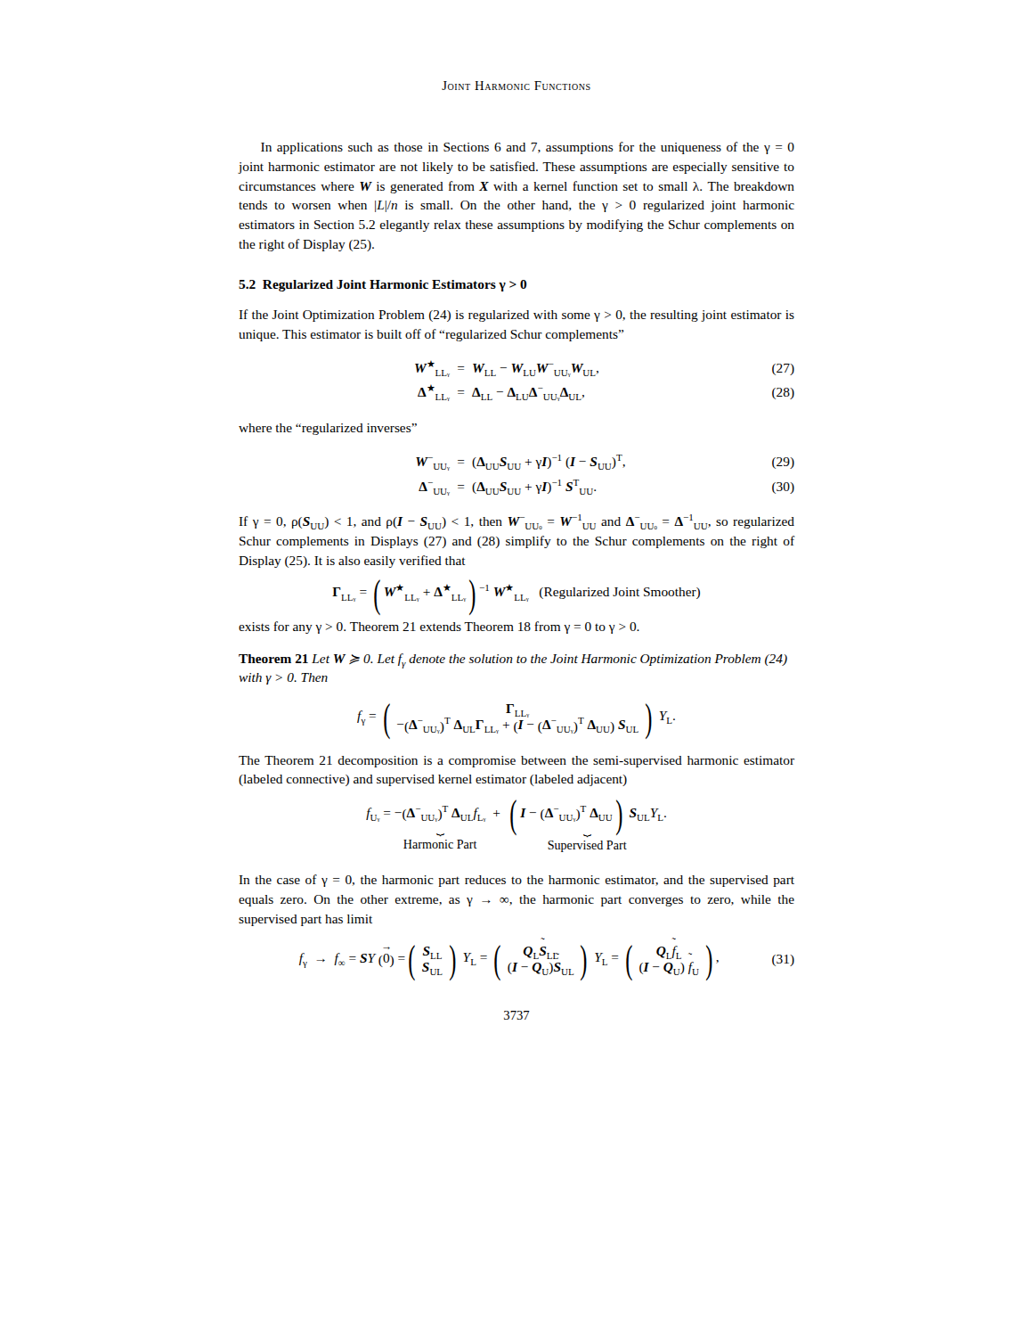Joint Harmonic Functions
In applications such as those in Sections 6 and 7, assumptions for the uniqueness of the γ = 0 joint harmonic estimator are not likely to be satisfied. These assumptions are especially sensitive to circumstances where W is generated from X with a kernel function set to small λ. The breakdown tends to worsen when |L|/n is small. On the other hand, the γ > 0 regularized joint harmonic estimators in Section 5.2 elegantly relax these assumptions by modifying the Schur complements on the right of Display (25).
5.2 Regularized Joint Harmonic Estimators γ > 0
If the Joint Optimization Problem (24) is regularized with some γ > 0, the resulting joint estimator is unique. This estimator is built off of “regularized Schur complements”
| W ★ LL γ | = | W LL − W LU W − UU γ W UL , | (27) |
| Δ ★ LL γ | = | Δ LL − Δ LU Δ − UU γ Δ UL , | (28) |
where the “regularized inverses”
| W − UU γ | = | ( Δ UU S UU + γ I ) −1 ( I − S UU ) T , | (29) |
| Δ − UU γ | = | ( Δ UU S UU + γ I ) −1 S T UU . | (30) |
If γ = 0, ρ(SUU) < 1, and ρ(I − SUU) < 1, then W−UU0 = W−1UU and Δ−UU0 = Δ−1UU, so regularized Schur complements in Displays (27) and (28) simplify to the Schur complements on the right of Display (25). It is also easily verified that
ΓLLγ = (W★LLγ + Δ★LLγ)−1 W★LLγ (Regularized Joint Smoother)
exists for any γ > 0. Theorem 21 extends Theorem 18 from γ = 0 to γ > 0.
Theorem 21 Let W ≽ 0. Let fγ denote the solution to the Joint Harmonic Optimization Problem (24) with γ > 0. Then
fγ = (
ΓLLγ
−(Δ−UUγ)T ΔULΓLLγ + (I − (Δ−UUγ)T ΔUU) SUL
) YL.
The Theorem 21 decomposition is a compromise between the semi-supervised harmonic estimator (labeled connective) and supervised kernel estimator (labeled adjacent)
fUγ = −(Δ−UUγ)T ΔULfLγ ⏟ Harmonic Part + (I − (Δ−UUγ)T ΔUU) SULYL. ⏟ Supervised Part
In the case of γ = 0, the harmonic part reduces to the harmonic estimator, and the supervised part equals zero. On the other extreme, as γ → ∞, the harmonic part converges to zero, while the supervised part has limit
| f γ → f ∞ = S Y ( → 0 ) = | | ( S LL S UL ) Y L = ( Q L ˜ S LL ( I − Q U ) ˜ S UL ) Y L = ( Q L ˜ f L ( I − Q U ) ˜ f U ) , | (31) |
3737